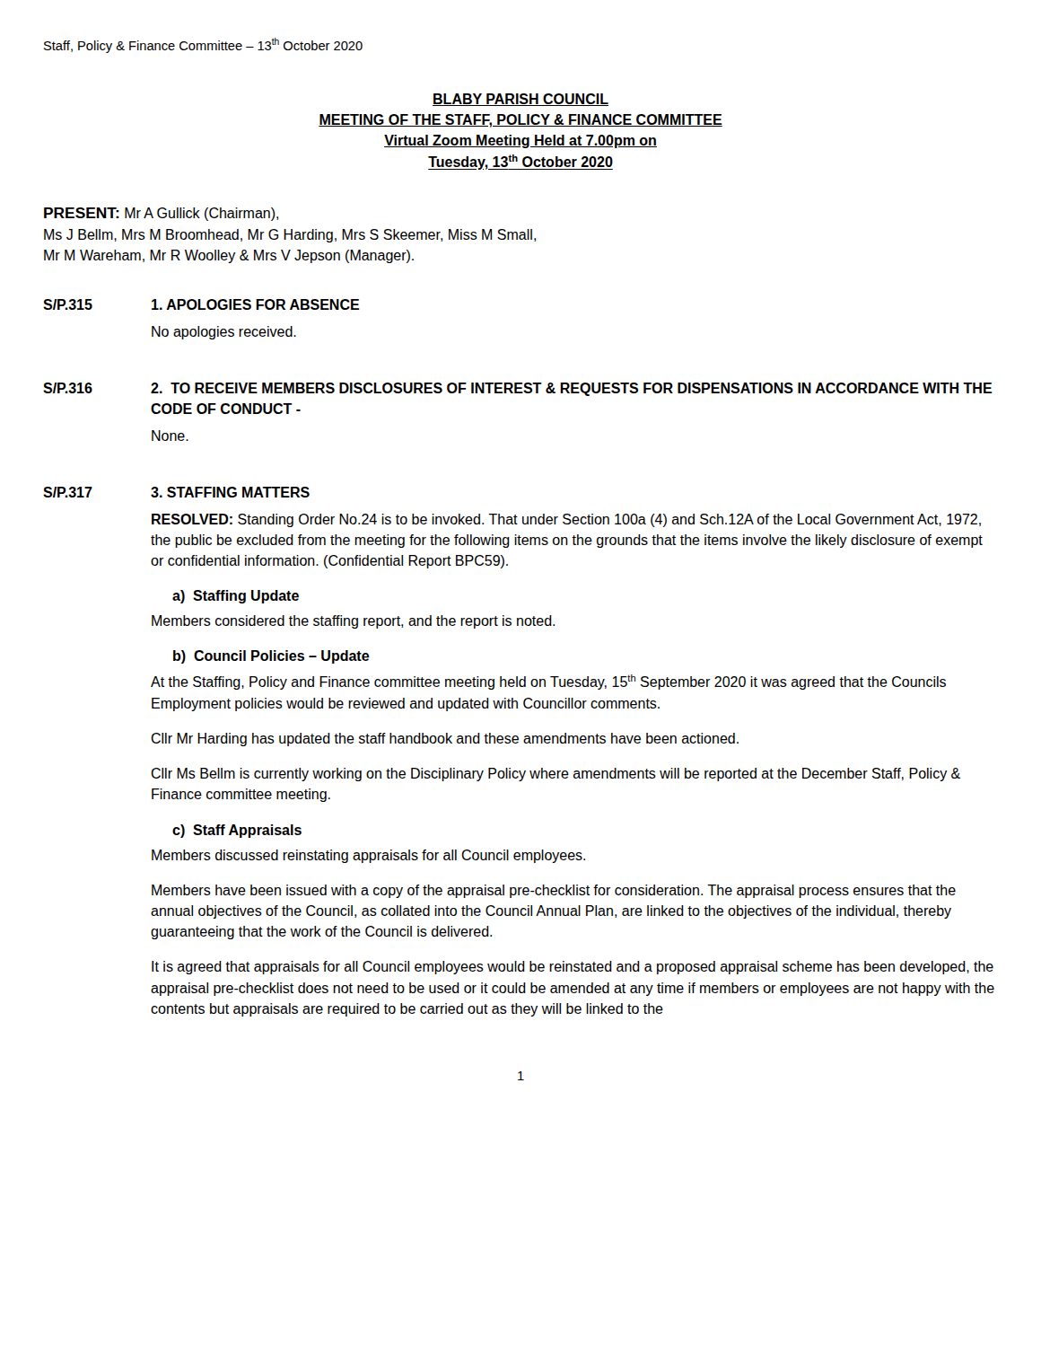Staff, Policy & Finance Committee – 13th October 2020
BLABY PARISH COUNCIL
MEETING OF THE STAFF, POLICY & FINANCE COMMITTEE
Virtual Zoom Meeting Held at 7.00pm on
Tuesday, 13th October 2020
PRESENT: Mr A Gullick (Chairman),
Ms J Bellm, Mrs M Broomhead, Mr G Harding, Mrs S Skeemer, Miss M Small,
Mr M Wareham, Mr R Woolley & Mrs V Jepson (Manager).
S/P.315
1. APOLOGIES FOR ABSENCE
No apologies received.
S/P.316
2. TO RECEIVE MEMBERS DISCLOSURES OF INTEREST & REQUESTS FOR DISPENSATIONS IN ACCORDANCE WITH THE CODE OF CONDUCT -
None.
S/P.317
3. STAFFING MATTERS
RESOLVED: Standing Order No.24 is to be invoked. That under Section 100a (4) and Sch.12A of the Local Government Act, 1972, the public be excluded from the meeting for the following items on the grounds that the items involve the likely disclosure of exempt or confidential information. (Confidential Report BPC59).
a) Staffing Update
Members considered the staffing report, and the report is noted.
b) Council Policies – Update
At the Staffing, Policy and Finance committee meeting held on Tuesday, 15th September 2020 it was agreed that the Councils Employment policies would be reviewed and updated with Councillor comments.
Cllr Mr Harding has updated the staff handbook and these amendments have been actioned.
Cllr Ms Bellm is currently working on the Disciplinary Policy where amendments will be reported at the December Staff, Policy & Finance committee meeting.
c) Staff Appraisals
Members discussed reinstating appraisals for all Council employees.
Members have been issued with a copy of the appraisal pre-checklist for consideration. The appraisal process ensures that the annual objectives of the Council, as collated into the Council Annual Plan, are linked to the objectives of the individual, thereby guaranteeing that the work of the Council is delivered.
It is agreed that appraisals for all Council employees would be reinstated and a proposed appraisal scheme has been developed, the appraisal pre-checklist does not need to be used or it could be amended at any time if members or employees are not happy with the contents but appraisals are required to be carried out as they will be linked to the
1